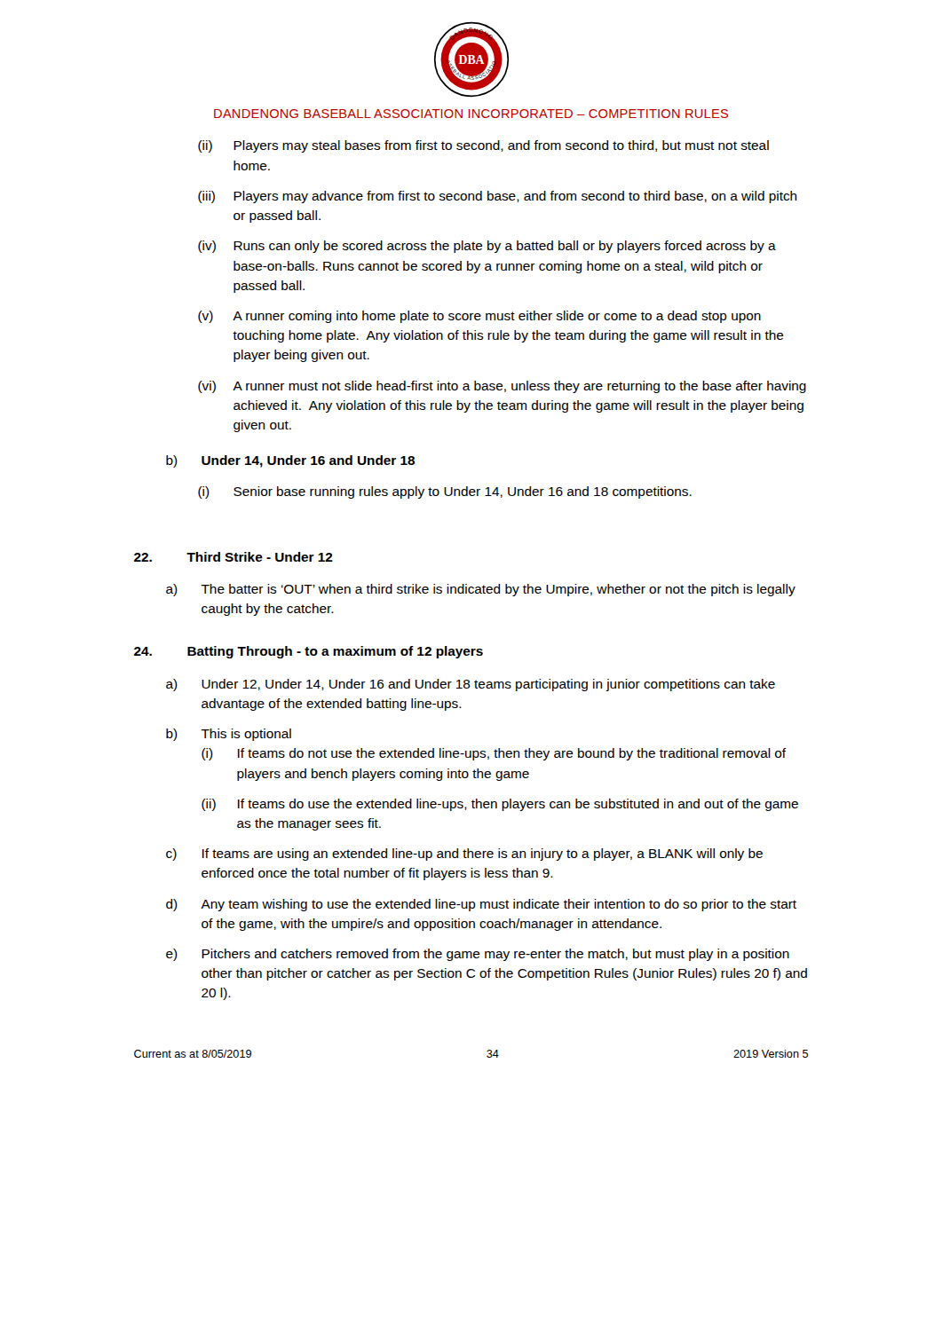DBA DANDENONG BASEBALL ASSOCIATION
DANDENONG BASEBALL ASSOCIATION INCORPORATED – COMPETITION RULES
(ii)
Players may steal bases from first to second, and from second to third, but must not steal home.
(iii)
Players may advance from first to second base, and from second to third base, on a wild pitch or passed ball.
(iv)
Runs can only be scored across the plate by a batted ball or by players forced across by a base-on-balls. Runs cannot be scored by a runner coming home on a steal, wild pitch or passed ball.
(v)
A runner coming into home plate to score must either slide or come to a dead stop upon touching home plate. Any violation of this rule by the team during the game will result in the player being given out.
(vi)
A runner must not slide head-first into a base, unless they are returning to the base after having achieved it. Any violation of this rule by the team during the game will result in the player being given out.
b)
Under 14, Under 16 and Under 18
(i)
Senior base running rules apply to Under 14, Under 16 and 18 competitions.
22.
Third Strike - Under 12
a)
The batter is ‘OUT’ when a third strike is indicated by the Umpire, whether or not the pitch is legally caught by the catcher.
24.
Batting Through - to a maximum of 12 players
a)
Under 12, Under 14, Under 16 and Under 18 teams participating in junior competitions can take advantage of the extended batting line-ups.
b)
This is optional
(i)
If teams do not use the extended line-ups, then they are bound by the traditional removal of players and bench players coming into the game
(ii)
If teams do use the extended line-ups, then players can be substituted in and out of the game as the manager sees fit.
c)
If teams are using an extended line-up and there is an injury to a player, a BLANK will only be enforced once the total number of fit players is less than 9.
d)
Any team wishing to use the extended line-up must indicate their intention to do so prior to the start of the game, with the umpire/s and opposition coach/manager in attendance.
e)
Pitchers and catchers removed from the game may re-enter the match, but must play in a position other than pitcher or catcher as per Section C of the Competition Rules (Junior Rules) rules 20 f) and 20 l).
Current as at 8/05/2019
34
2019 Version 5